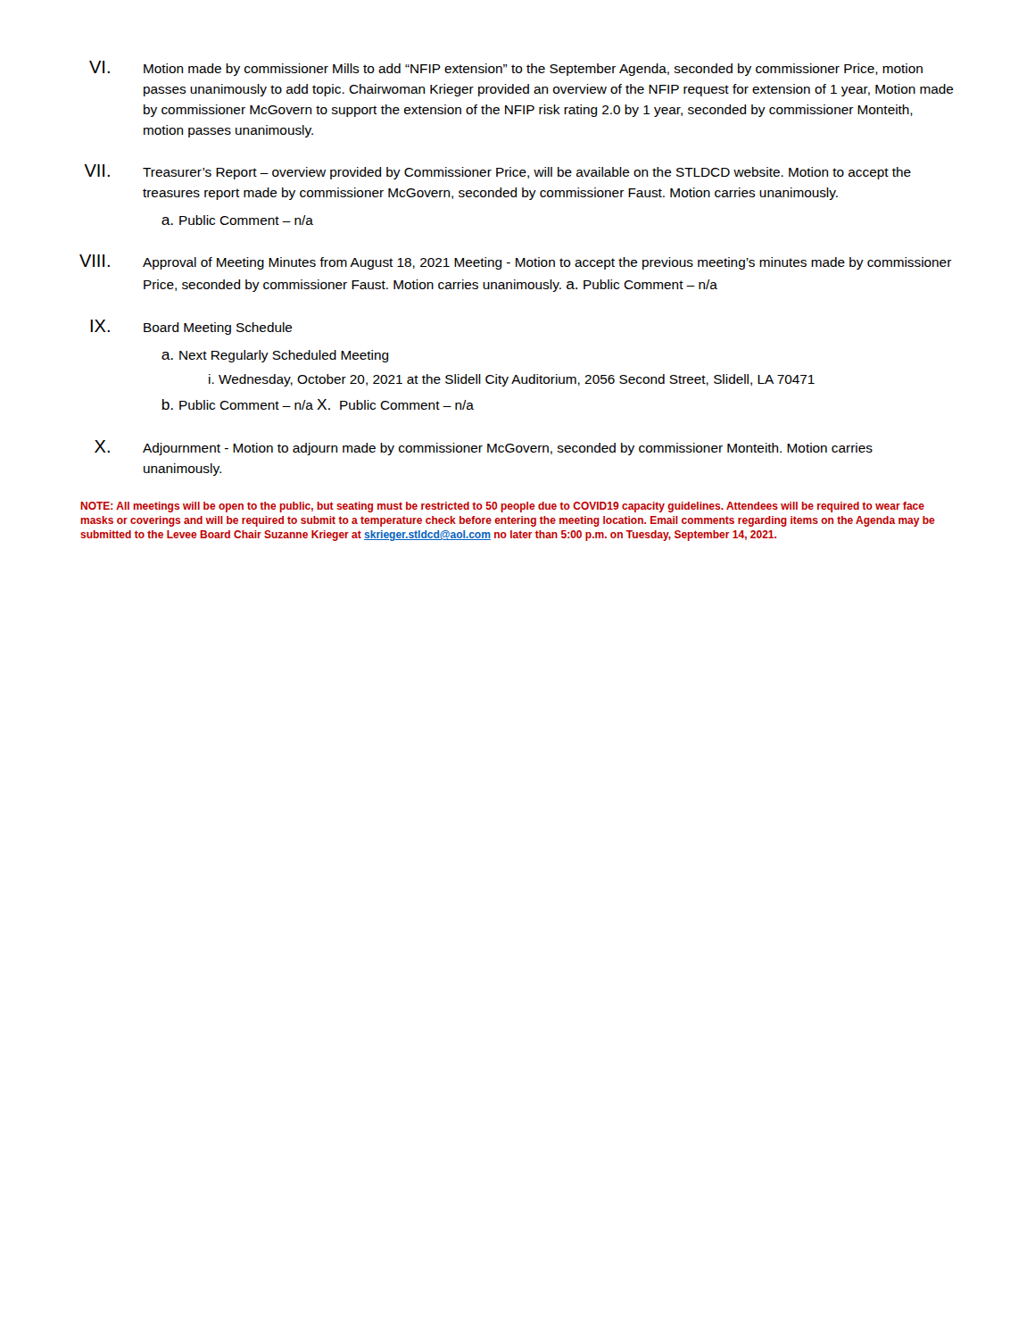Motion made by commissioner Mills to add “NFIP extension” to the September Agenda, seconded by commissioner Price, motion passes unanimously to add topic. Chairwoman Krieger provided an overview of the NFIP request for extension of 1 year, Motion made by commissioner McGovern to support the extension of the NFIP risk rating 2.0 by 1 year, seconded by commissioner Monteith, motion passes unanimously.
Treasurer’s Report – overview provided by Commissioner Price, will be available on the STLDCD website. Motion to accept the treasures report made by commissioner McGovern, seconded by commissioner Faust. Motion carries unanimously.
Public Comment – n/a
Approval of Meeting Minutes from August 18, 2021 Meeting - Motion to accept the previous meeting’s minutes made by commissioner Price, seconded by commissioner Faust. Motion carries unanimously. a. Public Comment – n/a
Board Meeting Schedule
Next Regularly Scheduled Meeting
Wednesday, October 20, 2021 at the Slidell City Auditorium, 2056 Second Street, Slidell, LA 70471
Public Comment – n/a X. Public Comment – n/a
Adjournment - Motion to adjourn made by commissioner McGovern, seconded by commissioner Monteith. Motion carries unanimously.
NOTE: All meetings will be open to the public, but seating must be restricted to 50 people due to COVID19 capacity guidelines. Attendees will be required to wear face masks or coverings and will be required to submit to a temperature check before entering the meeting location. Email comments regarding items on the Agenda may be submitted to the Levee Board Chair Suzanne Krieger at skrieger.stldcd@aol.com no later than 5:00 p.m. on Tuesday, September 14, 2021.